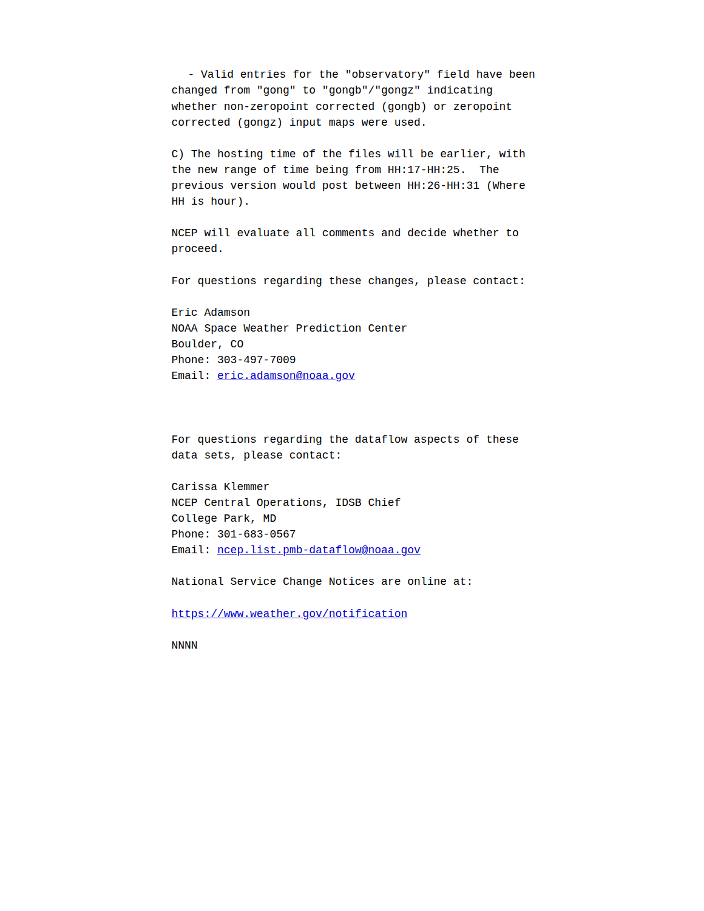- Valid entries for the "observatory" field have been changed from "gong" to "gongb"/"gongz" indicating whether non-zeropoint corrected (gongb) or zeropoint corrected (gongz) input maps were used.
C) The hosting time of the files will be earlier, with the new range of time being from HH:17-HH:25. The previous version would post between HH:26-HH:31 (Where HH is hour).
NCEP will evaluate all comments and decide whether to proceed.
For questions regarding these changes, please contact:
Eric Adamson
NOAA Space Weather Prediction Center
Boulder, CO
Phone: 303-497-7009
Email: eric.adamson@noaa.gov
For questions regarding the dataflow aspects of these data sets, please contact:
Carissa Klemmer
NCEP Central Operations, IDSB Chief
College Park, MD
Phone: 301-683-0567
Email: ncep.list.pmb-dataflow@noaa.gov
National Service Change Notices are online at:
https://www.weather.gov/notification
NNNN